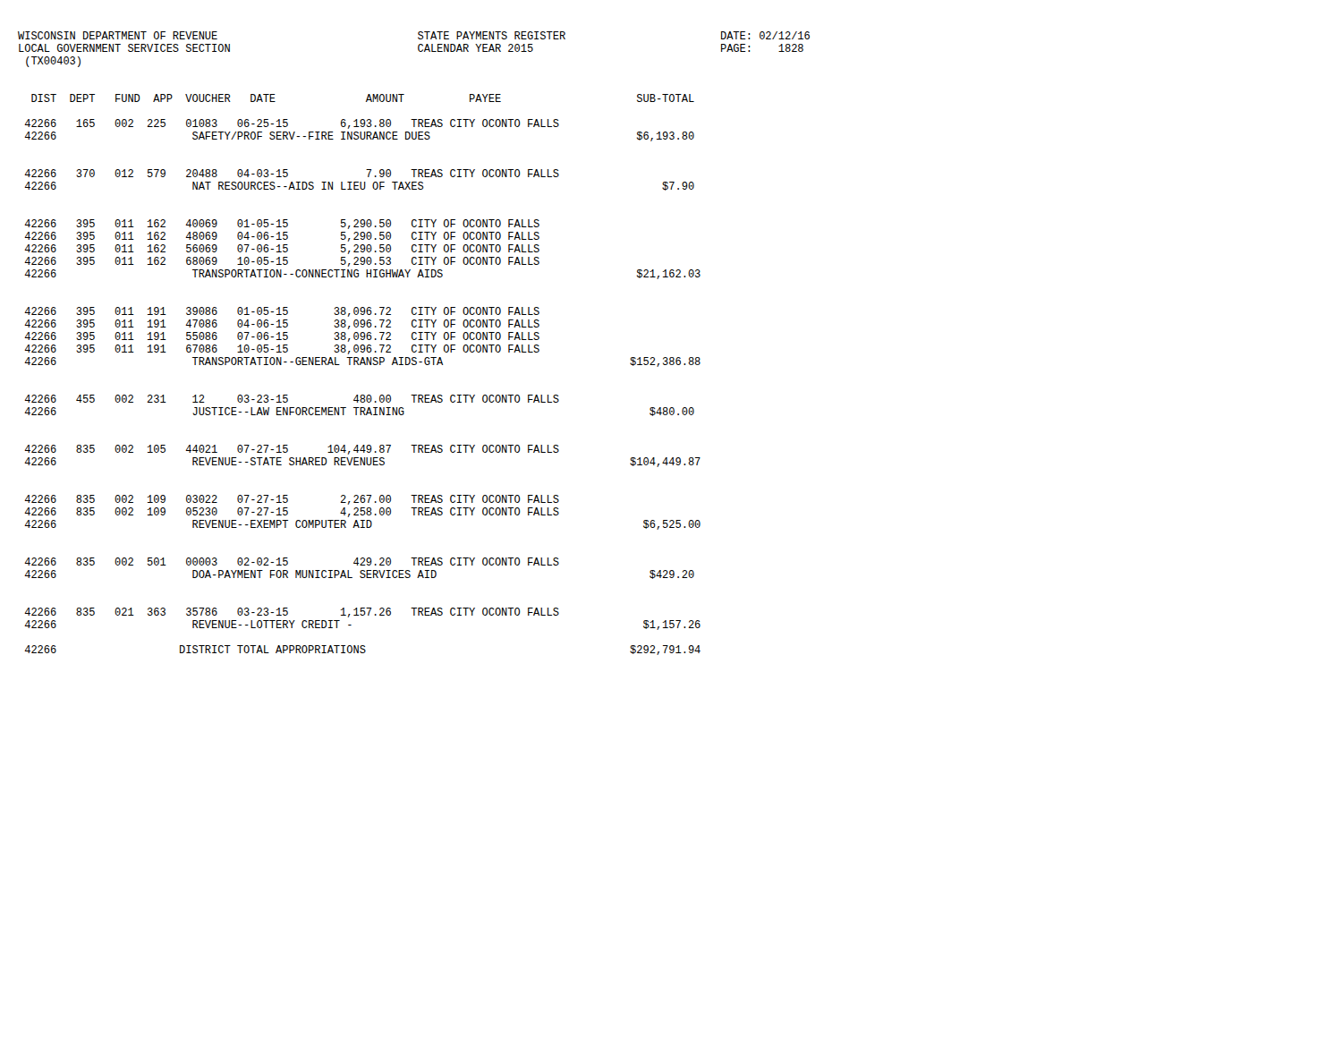WISCONSIN DEPARTMENT OF REVENUE STATE PAYMENTS REGISTER DATE: 02/12/16 LOCAL GOVERNMENT SERVICES SECTION CALENDAR YEAR 2015 PAGE: 1828 (TX00403) DIST DEPT FUND APP VOUCHER DATE AMOUNT PAYEE SUB-TOTAL 42266 165 002 225 01083 06-25-15 6,193.80 TREAS CITY OCONTO FALLS 42266 SAFETY/PROF SERV--FIRE INSURANCE DUES $6,193.80 42266 370 012 579 20488 04-03-15 7.90 TREAS CITY OCONTO FALLS 42266 NAT RESOURCES--AIDS IN LIEU OF TAXES $7.90 42266 395 011 162 40069 01-05-15 5,290.50 CITY OF OCONTO FALLS 42266 395 011 162 48069 04-06-15 5,290.50 CITY OF OCONTO FALLS 42266 395 011 162 56069 07-06-15 5,290.50 CITY OF OCONTO FALLS 42266 395 011 162 68069 10-05-15 5,290.53 CITY OF OCONTO FALLS 42266 TRANSPORTATION--CONNECTING HIGHWAY AIDS $21,162.03 42266 395 011 191 39086 01-05-15 38,096.72 CITY OF OCONTO FALLS 42266 395 011 191 47086 04-06-15 38,096.72 CITY OF OCONTO FALLS 42266 395 011 191 55086 07-06-15 38,096.72 CITY OF OCONTO FALLS 42266 395 011 191 67086 10-05-15 38,096.72 CITY OF OCONTO FALLS 42266 TRANSPORTATION--GENERAL TRANSP AIDS-GTA $152,386.88 42266 455 002 231 12 03-23-15 480.00 TREAS CITY OCONTO FALLS 42266 JUSTICE--LAW ENFORCEMENT TRAINING $480.00 42266 835 002 105 44021 07-27-15 104,449.87 TREAS CITY OCONTO FALLS 42266 REVENUE--STATE SHARED REVENUES $104,449.87 42266 835 002 109 03022 07-27-15 2,267.00 TREAS CITY OCONTO FALLS 42266 835 002 109 05230 07-27-15 4,258.00 TREAS CITY OCONTO FALLS 42266 REVENUE--EXEMPT COMPUTER AID $6,525.00 42266 835 002 501 00003 02-02-15 429.20 TREAS CITY OCONTO FALLS 42266 DOA-PAYMENT FOR MUNICIPAL SERVICES AID $429.20 42266 835 021 363 35786 03-23-15 1,157.26 TREAS CITY OCONTO FALLS 42266 REVENUE--LOTTERY CREDIT - $1,157.26 42266 DISTRICT TOTAL APPROPRIATIONS $292,791.94